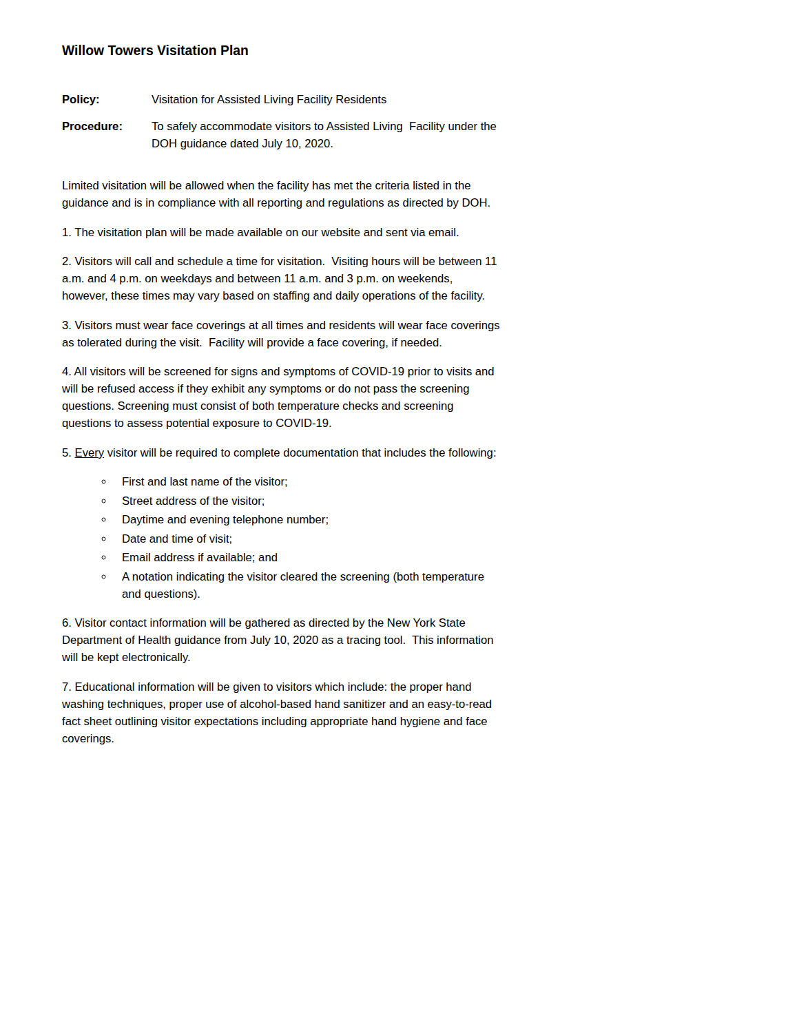Willow Towers Visitation Plan
Policy:
Visitation for Assisted Living Facility Residents
Procedure:
To safely accommodate visitors to Assisted Living Facility under the DOH guidance dated July 10, 2020.
Limited visitation will be allowed when the facility has met the criteria listed in the guidance and is in compliance with all reporting and regulations as directed by DOH.
1. The visitation plan will be made available on our website and sent via email.
2. Visitors will call and schedule a time for visitation. Visiting hours will be between 11 a.m. and 4 p.m. on weekdays and between 11 a.m. and 3 p.m. on weekends, however, these times may vary based on staffing and daily operations of the facility.
3. Visitors must wear face coverings at all times and residents will wear face coverings as tolerated during the visit. Facility will provide a face covering, if needed.
4. All visitors will be screened for signs and symptoms of COVID-19 prior to visits and will be refused access if they exhibit any symptoms or do not pass the screening questions. Screening must consist of both temperature checks and screening questions to assess potential exposure to COVID-19.
5. Every visitor will be required to complete documentation that includes the following:
First and last name of the visitor;
Street address of the visitor;
Daytime and evening telephone number;
Date and time of visit;
Email address if available; and
A notation indicating the visitor cleared the screening (both temperature and questions).
6. Visitor contact information will be gathered as directed by the New York State Department of Health guidance from July 10, 2020 as a tracing tool. This information will be kept electronically.
7. Educational information will be given to visitors which include: the proper hand washing techniques, proper use of alcohol-based hand sanitizer and an easy-to-read fact sheet outlining visitor expectations including appropriate hand hygiene and face coverings.